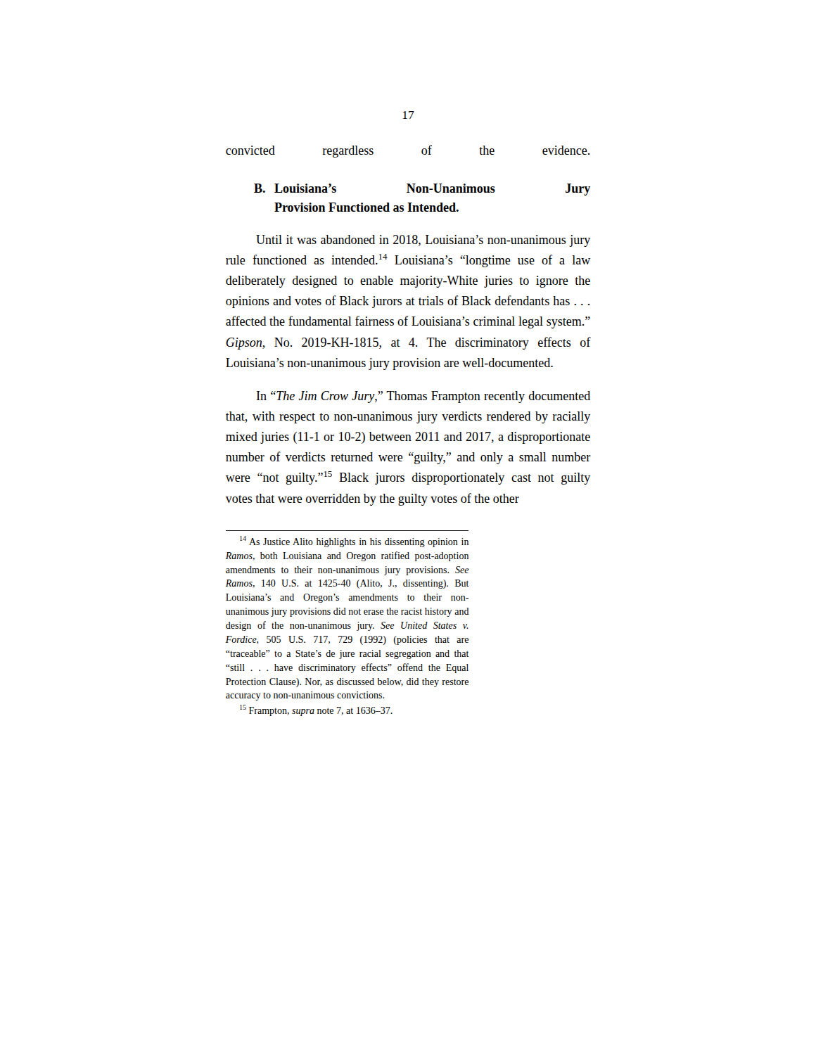17
convicted regardless of the evidence.
B.
Louisiana’s Non-Unanimous Jury
Provision Functioned as Intended.
Until it was abandoned in 2018, Louisiana’s non-unanimous jury rule functioned as intended.14 Louisiana’s “longtime use of a law deliberately designed to enable majority-White juries to ignore the opinions and votes of Black jurors at trials of Black defendants has . . . affected the fundamental fairness of Louisiana’s criminal legal system.” Gipson, No. 2019-KH-1815, at 4. The discriminatory effects of Louisiana’s non-unanimous jury provision are well-documented.
In “The Jim Crow Jury,” Thomas Frampton recently documented that, with respect to non-unanimous jury verdicts rendered by racially mixed juries (11-1 or 10-2) between 2011 and 2017, a disproportionate number of verdicts returned were “guilty,” and only a small number were “not guilty.”15 Black jurors disproportionately cast not guilty votes that were overridden by the guilty votes of the other
14 As Justice Alito highlights in his dissenting opinion in Ramos, both Louisiana and Oregon ratified post-adoption amendments to their non-unanimous jury provisions. See Ramos, 140 U.S. at 1425-40 (Alito, J., dissenting). But Louisiana’s and Oregon’s amendments to their non-unanimous jury provisions did not erase the racist history and design of the non-unanimous jury. See United States v. Fordice, 505 U.S. 717, 729 (1992) (policies that are “traceable” to a State’s de jure racial segregation and that “still . . . have discriminatory effects” offend the Equal Protection Clause). Nor, as discussed below, did they restore accuracy to non-unanimous convictions.
15 Frampton, supra note 7, at 1636–37.